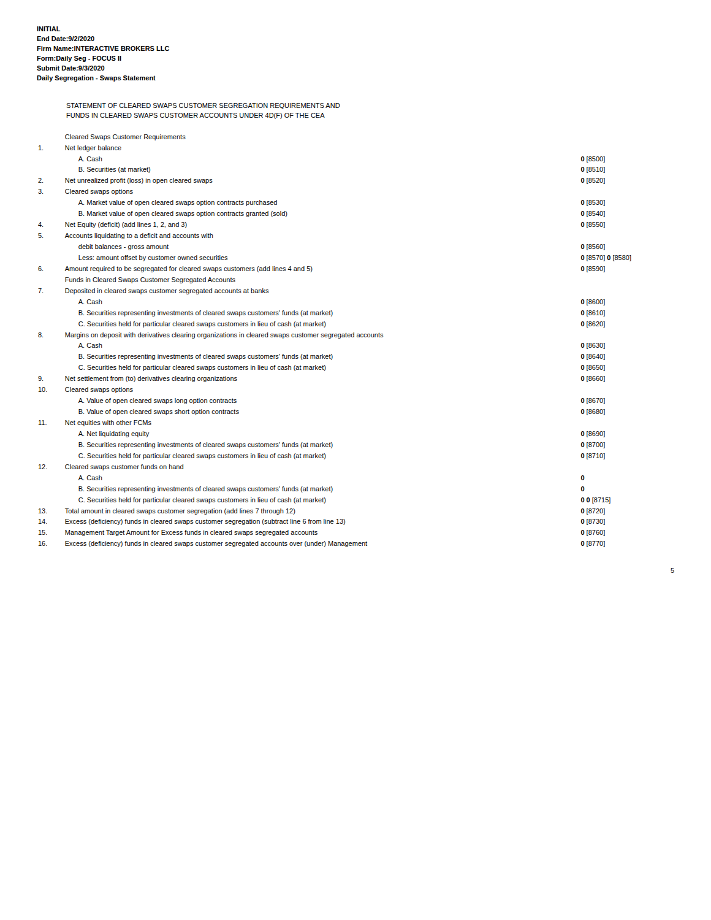INITIAL
End Date:9/2/2020
Firm Name:INTERACTIVE BROKERS LLC
Form:Daily Seg - FOCUS II
Submit Date:9/3/2020
Daily Segregation - Swaps Statement
STATEMENT OF CLEARED SWAPS CUSTOMER SEGREGATION REQUIREMENTS AND
FUNDS IN CLEARED SWAPS CUSTOMER ACCOUNTS UNDER 4D(F) OF THE CEA
| | Cleared Swaps Customer Requirements | |
| 1. | Net ledger balance | |
| | A. Cash | 0 [8500] |
| | B. Securities (at market) | 0 [8510] |
| 2. | Net unrealized profit (loss) in open cleared swaps | 0 [8520] |
| 3. | Cleared swaps options | |
| | A. Market value of open cleared swaps option contracts purchased | 0 [8530] |
| | B. Market value of open cleared swaps option contracts granted (sold) | 0 [8540] |
| 4. | Net Equity (deficit) (add lines 1, 2, and 3) | 0 [8550] |
| 5. | Accounts liquidating to a deficit and accounts with | |
| | debit balances - gross amount | 0 [8560] |
| | Less: amount offset by customer owned securities | 0 [8570] 0 [8580] |
| 6. | Amount required to be segregated for cleared swaps customers (add lines 4 and 5) | 0 [8590] |
| | Funds in Cleared Swaps Customer Segregated Accounts | |
| 7. | Deposited in cleared swaps customer segregated accounts at banks | |
| | A. Cash | 0 [8600] |
| | B. Securities representing investments of cleared swaps customers' funds (at market) | 0 [8610] |
| | C. Securities held for particular cleared swaps customers in lieu of cash (at market) | 0 [8620] |
| 8. | Margins on deposit with derivatives clearing organizations in cleared swaps customer segregated accounts | |
| | A. Cash | 0 [8630] |
| | B. Securities representing investments of cleared swaps customers' funds (at market) | 0 [8640] |
| | C. Securities held for particular cleared swaps customers in lieu of cash (at market) | 0 [8650] |
| 9. | Net settlement from (to) derivatives clearing organizations | 0 [8660] |
| 10. | Cleared swaps options | |
| | A. Value of open cleared swaps long option contracts | 0 [8670] |
| | B. Value of open cleared swaps short option contracts | 0 [8680] |
| 11. | Net equities with other FCMs | |
| | A. Net liquidating equity | 0 [8690] |
| | B. Securities representing investments of cleared swaps customers' funds (at market) | 0 [8700] |
| | C. Securities held for particular cleared swaps customers in lieu of cash (at market) | 0 [8710] |
| 12. | Cleared swaps customer funds on hand | |
| | A. Cash | 0 |
| | B. Securities representing investments of cleared swaps customers' funds (at market) | 0 |
| | C. Securities held for particular cleared swaps customers in lieu of cash (at market) | 0 0 [8715] |
| 13. | Total amount in cleared swaps customer segregation (add lines 7 through 12) | 0 [8720] |
| 14. | Excess (deficiency) funds in cleared swaps customer segregation (subtract line 6 from line 13) | 0 [8730] |
| 15. | Management Target Amount for Excess funds in cleared swaps segregated accounts | 0 [8760] |
| 16. | Excess (deficiency) funds in cleared swaps customer segregated accounts over (under) Management | 0 [8770] |
5